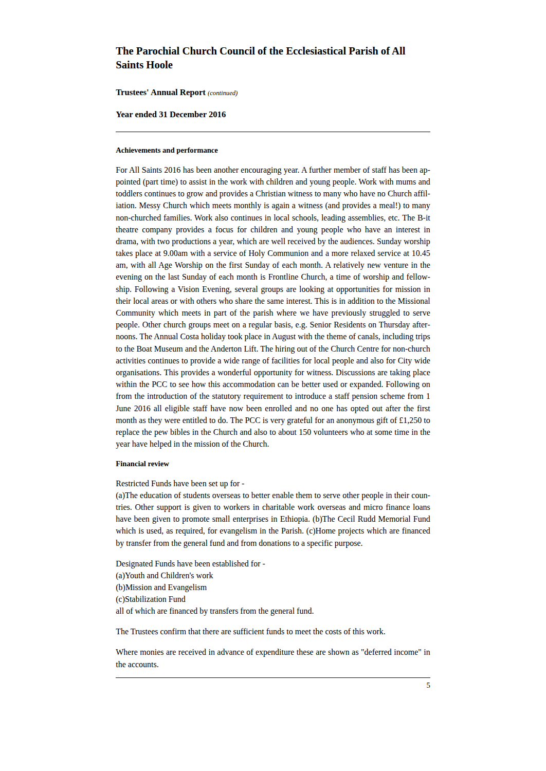The Parochial Church Council of the Ecclesiastical Parish of All Saints Hoole
Trustees' Annual Report (continued)
Year ended 31 December 2016
Achievements and performance
For All Saints 2016 has been another encouraging year. A further member of staff has been appointed (part time) to assist in the work with children and young people. Work with mums and toddlers continues to grow and provides a Christian witness to many who have no Church affiliation. Messy Church which meets monthly is again a witness (and provides a meal!) to many non-churched families. Work also continues in local schools, leading assemblies, etc. The B-it theatre company provides a focus for children and young people who have an interest in drama, with two productions a year, which are well received by the audiences. Sunday worship takes place at 9.00am with a service of Holy Communion and a more relaxed service at 10.45 am, with all Age Worship on the first Sunday of each month. A relatively new venture in the evening on the last Sunday of each month is Frontline Church, a time of worship and fellowship. Following a Vision Evening, several groups are looking at opportunities for mission in their local areas or with others who share the same interest. This is in addition to the Missional Community which meets in part of the parish where we have previously struggled to serve people. Other church groups meet on a regular basis, e.g. Senior Residents on Thursday afternoons. The Annual Costa holiday took place in August with the theme of canals, including trips to the Boat Museum and the Anderton Lift. The hiring out of the Church Centre for non-church activities continues to provide a wide range of facilities for local people and also for City wide organisations. This provides a wonderful opportunity for witness. Discussions are taking place within the PCC to see how this accommodation can be better used or expanded. Following on from the introduction of the statutory requirement to introduce a staff pension scheme from 1 June 2016 all eligible staff have now been enrolled and no one has opted out after the first month as they were entitled to do. The PCC is very grateful for an anonymous gift of £1,250 to replace the pew bibles in the Church and also to about 150 volunteers who at some time in the year have helped in the mission of the Church.
Financial review
Restricted Funds have been set up for -
(a)The education of students overseas to better enable them to serve other people in their countries. Other support is given to workers in charitable work overseas and micro finance loans have been given to promote small enterprises in Ethiopia. (b)The Cecil Rudd Memorial Fund which is used, as required, for evangelism in the Parish. (c)Home projects which are financed by transfer from the general fund and from donations to a specific purpose.
Designated Funds have been established for -
(a)Youth and Children's work
(b)Mission and Evangelism
(c)Stabilization Fund
all of which are financed by transfers from the general fund.
The Trustees confirm that there are sufficient funds to meet the costs of this work.
Where monies are received in advance of expenditure these are shown as "deferred income" in the accounts.
5